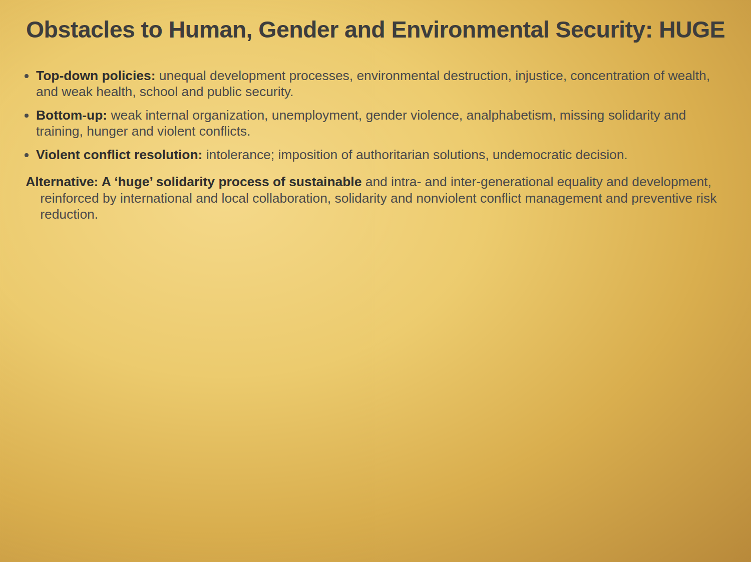Obstacles to Human, Gender and Environmental Security: HUGE
Top-down policies: unequal development processes, environmental destruction, injustice, concentration of wealth, and weak health, school and public security.
Bottom-up: weak internal organization, unemployment, gender violence, analphabetism, missing solidarity and training, hunger and violent conflicts.
Violent conflict resolution: intolerance; imposition of authoritarian solutions, undemocratic decision.
Alternative: A ‘huge’ solidarity process of sustainable and intra- and inter-generational equality and development, reinforced by international and local collaboration, solidarity and nonviolent conflict management and preventive risk reduction.